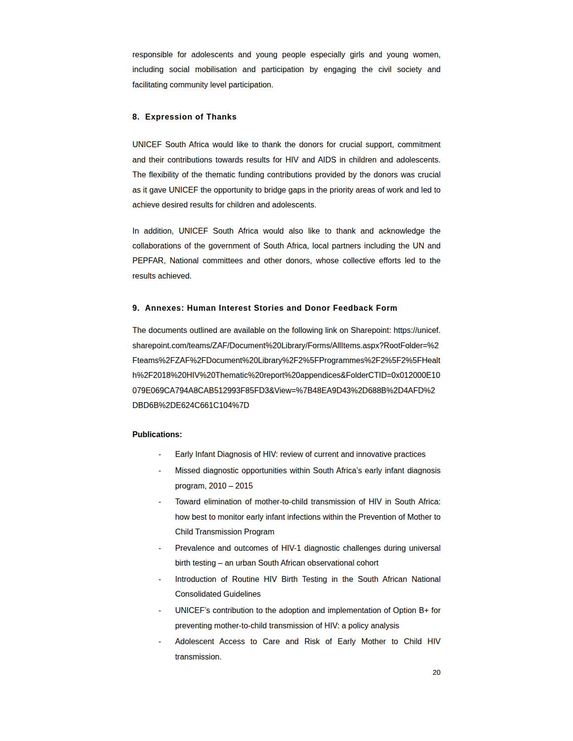responsible for adolescents and young people especially girls and young women, including social mobilisation and participation by engaging the civil society and facilitating community level participation.
8. Expression of Thanks
UNICEF South Africa would like to thank the donors for crucial support, commitment and their contributions towards results for HIV and AIDS in children and adolescents. The flexibility of the thematic funding contributions provided by the donors was crucial as it gave UNICEF the opportunity to bridge gaps in the priority areas of work and led to achieve desired results for children and adolescents.
In addition, UNICEF South Africa would also like to thank and acknowledge the collaborations of the government of South Africa, local partners including the UN and PEPFAR, National committees and other donors, whose collective efforts led to the results achieved.
9. Annexes: Human Interest Stories and Donor Feedback Form
The documents outlined are available on the following link on Sharepoint: https://unicef.sharepoint.com/teams/ZAF/Document%20Library/Forms/AllItems.aspx?RootFolder=%2Fteams%2FZAF%2FDocument%20Library%2F2%5FProgrammes%2F2%5F2%5FHealth%2F2018%20HIV%20Thematic%20report%20appendices&FolderCTID=0x012000E10079E069CA794A8CAB512993F85FD3&View=%7B48EA9D43%2D688B%2D4AFD%2DBD6B%2DE624C661C104%7D
Publications:
Early Infant Diagnosis of HIV: review of current and innovative practices
Missed diagnostic opportunities within South Africa’s early infant diagnosis program, 2010 – 2015
Toward elimination of mother-to-child transmission of HIV in South Africa: how best to monitor early infant infections within the Prevention of Mother to Child Transmission Program
Prevalence and outcomes of HIV-1 diagnostic challenges during universal birth testing – an urban South African observational cohort
Introduction of Routine HIV Birth Testing in the South African National Consolidated Guidelines
UNICEF’s contribution to the adoption and implementation of Option B+ for preventing mother-to-child transmission of HIV: a policy analysis
Adolescent Access to Care and Risk of Early Mother to Child HIV transmission.
20